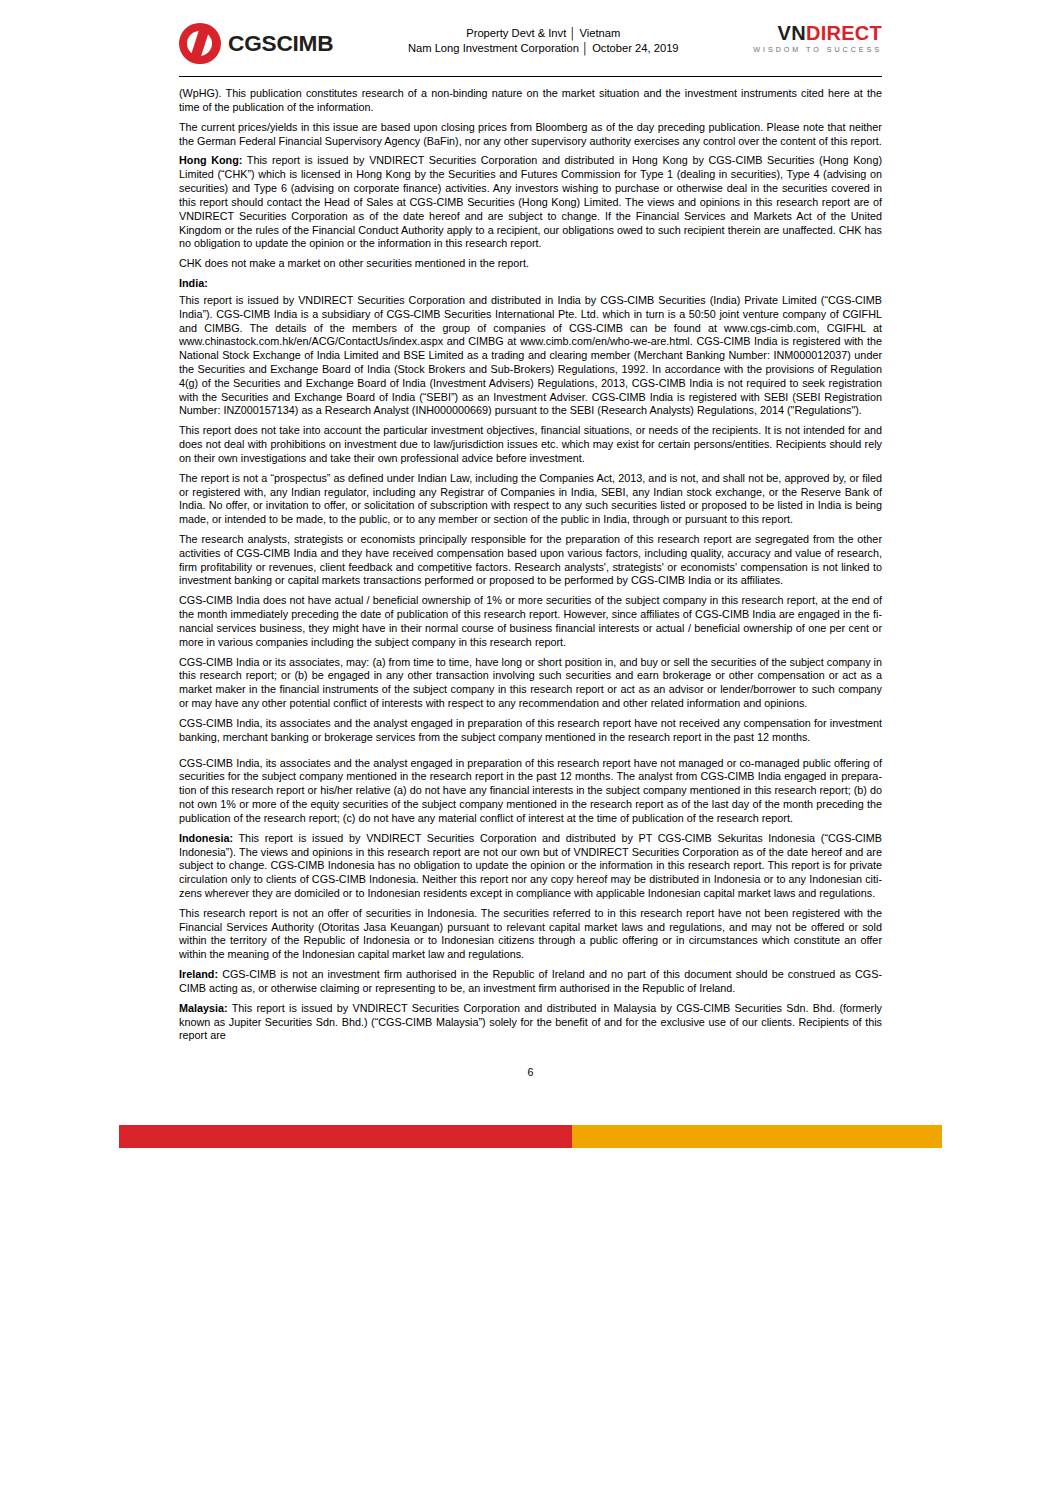CGS CIMB
Property Devt & Invt │ Vietnam
Nam Long Investment Corporation │ October 24, 2019
VN DIRECT
WISDOM TO SUCCESS
(WpHG). This publication constitutes research of a non-binding nature on the market situation and the investment instruments cited here at the time of the publication of the information.
The current prices/yields in this issue are based upon closing prices from Bloomberg as of the day preceding publication. Please note that neither the German Federal Financial Supervisory Agency (BaFin), nor any other supervisory authority exercises any control over the content of this report.
Hong Kong: This report is issued by VNDIRECT Securities Corporation and distributed in Hong Kong by CGS-CIMB Securities (Hong Kong) Limited (“CHK”) which is licensed in Hong Kong by the Securities and Futures Commission for Type 1 (dealing in securities), Type 4 (advising on securities) and Type 6 (advising on corporate finance) activities. Any investors wishing to purchase or otherwise deal in the securities covered in this report should contact the Head of Sales at CGS-CIMB Securities (Hong Kong) Limited. The views and opinions in this research report are of VNDIRECT Securities Corporation as of the date hereof and are subject to change. If the Financial Services and Markets Act of the United Kingdom or the rules of the Financial Conduct Authority apply to a recipient, our obligations owed to such recipient therein are unaffected. CHK has no obligation to update the opinion or the information in this research report.
CHK does not make a market on other securities mentioned in the report.
India:
This report is issued by VNDIRECT Securities Corporation and distributed in India by CGS-CIMB Securities (India) Private Limited (“CGS-CIMB India”). CGS-CIMB India is a subsidiary of CGS-CIMB Securities International Pte. Ltd. which in turn is a 50:50 joint venture company of CGIFHL and CIMBG. The details of the members of the group of companies of CGS-CIMB can be found at www.cgs-cimb.com, CGIFHL at www.chinastock.com.hk/en/ACG/ContactUs/index.aspx and CIMBG at www.cimb.com/en/who-we-are.html. CGS-CIMB India is registered with the National Stock Exchange of India Limited and BSE Limited as a trading and clearing member (Merchant Banking Number: INM000012037) under the Securities and Exchange Board of India (Stock Brokers and Sub-Brokers) Regulations, 1992. In accordance with the provisions of Regulation 4(g) of the Securities and Exchange Board of India (Investment Advisers) Regulations, 2013, CGS-CIMB India is not required to seek registration with the Securities and Exchange Board of India (“SEBI”) as an Investment Adviser. CGS-CIMB India is registered with SEBI (SEBI Registration Number: INZ000157134) as a Research Analyst (INH000000669) pursuant to the SEBI (Research Analysts) Regulations, 2014 ("Regulations").
This report does not take into account the particular investment objectives, financial situations, or needs of the recipients. It is not intended for and does not deal with prohibitions on investment due to law/jurisdiction issues etc. which may exist for certain persons/entities. Recipients should rely on their own investigations and take their own professional advice before investment.
The report is not a “prospectus” as defined under Indian Law, including the Companies Act, 2013, and is not, and shall not be, approved by, or filed or registered with, any Indian regulator, including any Registrar of Companies in India, SEBI, any Indian stock exchange, or the Reserve Bank of India. No offer, or invitation to offer, or solicitation of subscription with respect to any such securities listed or proposed to be listed in India is being made, or intended to be made, to the public, or to any member or section of the public in India, through or pursuant to this report.
The research analysts, strategists or economists principally responsible for the preparation of this research report are segregated from the other activities of CGS-CIMB India and they have received compensation based upon various factors, including quality, accuracy and value of research, firm profitability or revenues, client feedback and competitive factors. Research analysts', strategists' or economists' compensation is not linked to investment banking or capital markets transactions performed or proposed to be performed by CGS-CIMB India or its affiliates.
CGS-CIMB India does not have actual / beneficial ownership of 1% or more securities of the subject company in this research report, at the end of the month immediately preceding the date of publication of this research report. However, since affiliates of CGS-CIMB India are engaged in the financial services business, they might have in their normal course of business financial interests or actual / beneficial ownership of one per cent or more in various companies including the subject company in this research report.
CGS-CIMB India or its associates, may: (a) from time to time, have long or short position in, and buy or sell the securities of the subject company in this research report; or (b) be engaged in any other transaction involving such securities and earn brokerage or other compensation or act as a market maker in the financial instruments of the subject company in this research report or act as an advisor or lender/borrower to such company or may have any other potential conflict of interests with respect to any recommendation and other related information and opinions.
CGS-CIMB India, its associates and the analyst engaged in preparation of this research report have not received any compensation for investment banking, merchant banking or brokerage services from the subject company mentioned in the research report in the past 12 months.
CGS-CIMB India, its associates and the analyst engaged in preparation of this research report have not managed or co-managed public offering of securities for the subject company mentioned in the research report in the past 12 months. The analyst from CGS-CIMB India engaged in preparation of this research report or his/her relative (a) do not have any financial interests in the subject company mentioned in this research report; (b) do not own 1% or more of the equity securities of the subject company mentioned in the research report as of the last day of the month preceding the publication of the research report; (c) do not have any material conflict of interest at the time of publication of the research report.
Indonesia: This report is issued by VNDIRECT Securities Corporation and distributed by PT CGS-CIMB Sekuritas Indonesia (“CGS-CIMB Indonesia”). The views and opinions in this research report are not our own but of VNDIRECT Securities Corporation as of the date hereof and are subject to change. CGS-CIMB Indonesia has no obligation to update the opinion or the information in this research report. This report is for private circulation only to clients of CGS-CIMB Indonesia. Neither this report nor any copy hereof may be distributed in Indonesia or to any Indonesian citizens wherever they are domiciled or to Indonesian residents except in compliance with applicable Indonesian capital market laws and regulations.
This research report is not an offer of securities in Indonesia. The securities referred to in this research report have not been registered with the Financial Services Authority (Otoritas Jasa Keuangan) pursuant to relevant capital market laws and regulations, and may not be offered or sold within the territory of the Republic of Indonesia or to Indonesian citizens through a public offering or in circumstances which constitute an offer within the meaning of the Indonesian capital market law and regulations.
Ireland: CGS-CIMB is not an investment firm authorised in the Republic of Ireland and no part of this document should be construed as CGS-CIMB acting as, or otherwise claiming or representing to be, an investment firm authorised in the Republic of Ireland.
Malaysia: This report is issued by VNDIRECT Securities Corporation and distributed in Malaysia by CGS-CIMB Securities Sdn. Bhd. (formerly known as Jupiter Securities Sdn. Bhd.) (“CGS-CIMB Malaysia”) solely for the benefit of and for the exclusive use of our clients. Recipients of this report are
6